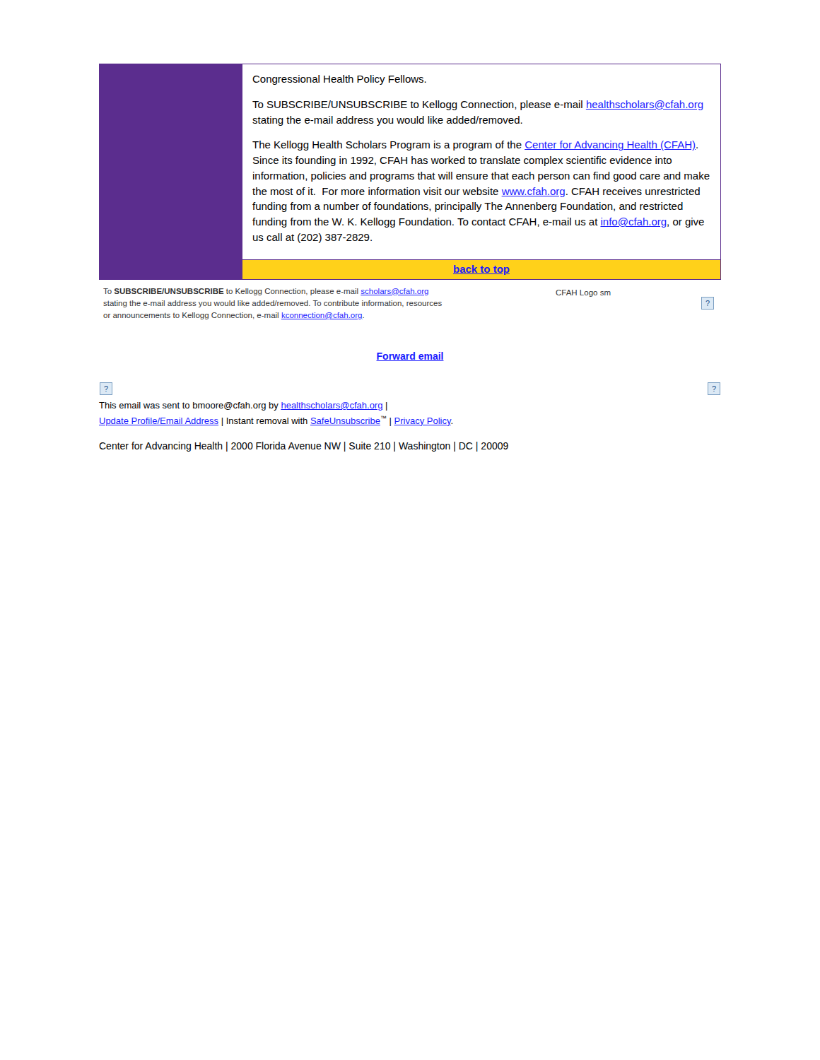| | Congressional Health Policy Fellows. To SUBSCRIBE/UNSUBSCRIBE to Kellogg Connection, please e-mail healthscholars@cfah.org stating the e-mail address you would like added/removed. The Kellogg Health Scholars Program is a program of the Center for Advancing Health (CFAH) . Since its founding in 1992, CFAH has worked to translate complex scientific evidence into information, policies and programs that will ensure that each person can find good care and make the most of it. For more information visit our website www.cfah.org . CFAH receives unrestricted funding from a number of foundations, principally The Annenberg Foundation, and restricted funding from the W. K. Kellogg Foundation. To contact CFAH, e-mail us at info@cfah.org , or give us call at (202) 387-2829. |
| | back to top |
| To SUBSCRIBE/UNSUBSCRIBE to Kellogg Connection, please e-mail scholars@cfah.org stating the e-mail address you would like added/removed. To contribute information, resources or announcements to Kellogg Connection, e-mail kconnection@cfah.org . | CFAH Logo sm | ? |
Forward email
| ? | ? |
This email was sent to bmoore@cfah.org by healthscholars@cfah.org |
Update Profile/Email Address | Instant removal with SafeUnsubscribe™ | Privacy Policy.
Center for Advancing Health | 2000 Florida Avenue NW | Suite 210 | Washington | DC | 20009